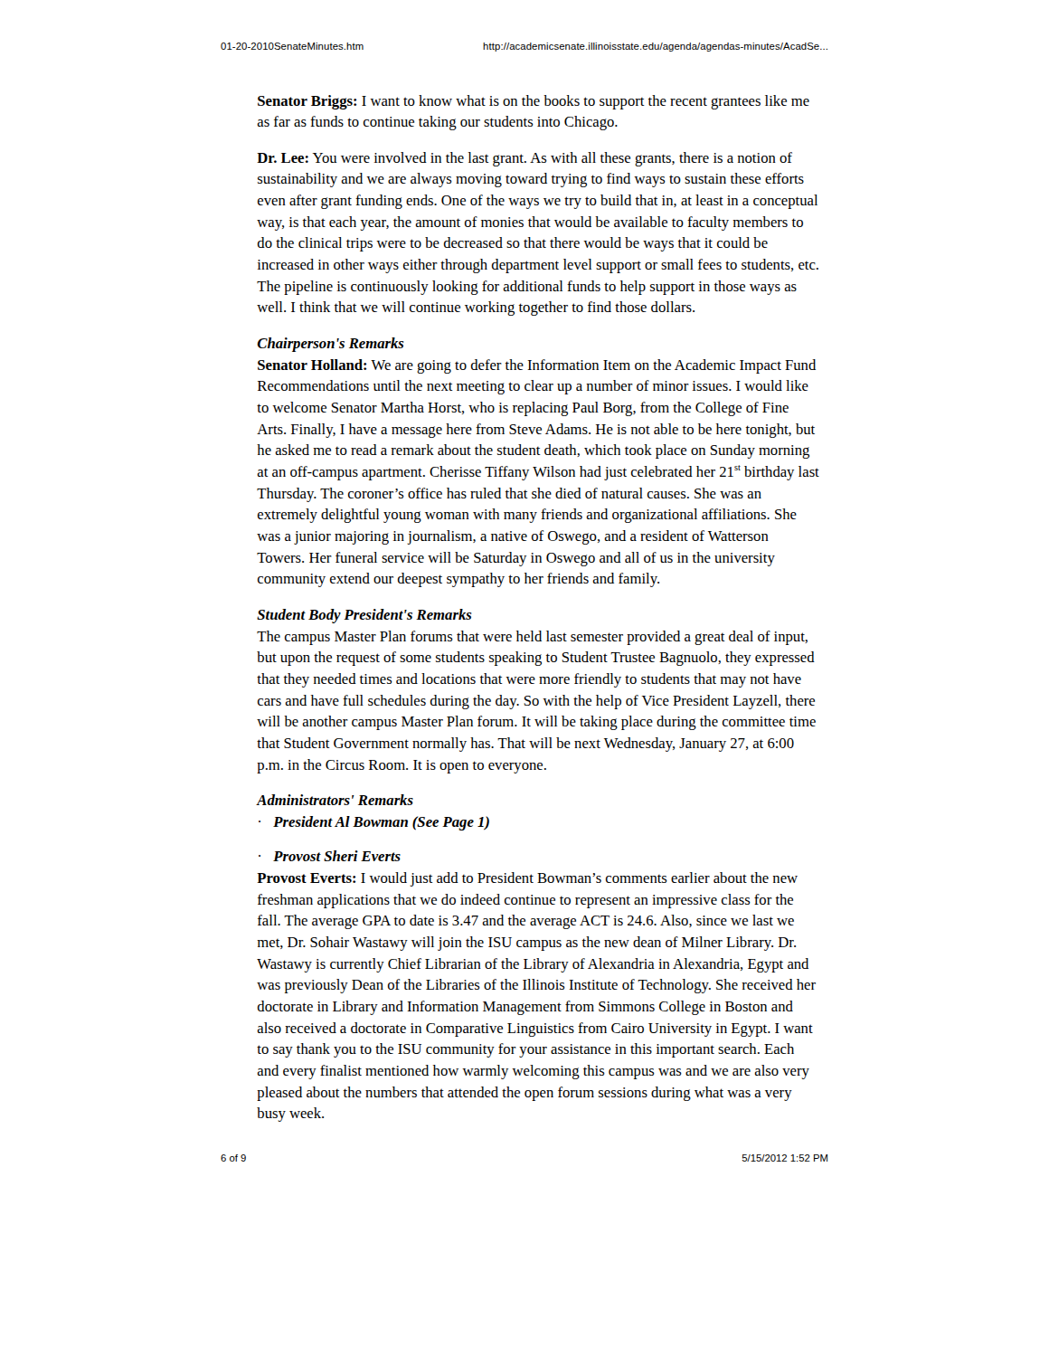01-20-2010SenateMinutes.htm http://academicsenate.illinoisstate.edu/agenda/agendas-minutes/AcadSe...
Senator Briggs: I want to know what is on the books to support the recent grantees like me as far as funds to continue taking our students into Chicago.
Dr. Lee: You were involved in the last grant. As with all these grants, there is a notion of sustainability and we are always moving toward trying to find ways to sustain these efforts even after grant funding ends. One of the ways we try to build that in, at least in a conceptual way, is that each year, the amount of monies that would be available to faculty members to do the clinical trips were to be decreased so that there would be ways that it could be increased in other ways either through department level support or small fees to students, etc. The pipeline is continuously looking for additional funds to help support in those ways as well. I think that we will continue working together to find those dollars.
Chairperson's Remarks
Senator Holland: We are going to defer the Information Item on the Academic Impact Fund Recommendations until the next meeting to clear up a number of minor issues. I would like to welcome Senator Martha Horst, who is replacing Paul Borg, from the College of Fine Arts. Finally, I have a message here from Steve Adams. He is not able to be here tonight, but he asked me to read a remark about the student death, which took place on Sunday morning at an off-campus apartment. Cherisse Tiffany Wilson had just celebrated her 21st birthday last Thursday. The coroner’s office has ruled that she died of natural causes. She was an extremely delightful young woman with many friends and organizational affiliations. She was a junior majoring in journalism, a native of Oswego, and a resident of Watterson Towers. Her funeral service will be Saturday in Oswego and all of us in the university community extend our deepest sympathy to her friends and family.
Student Body President's Remarks
The campus Master Plan forums that were held last semester provided a great deal of input, but upon the request of some students speaking to Student Trustee Bagnuolo, they expressed that they needed times and locations that were more friendly to students that may not have cars and have full schedules during the day. So with the help of Vice President Layzell, there will be another campus Master Plan forum. It will be taking place during the committee time that Student Government normally has. That will be next Wednesday, January 27, at 6:00 p.m. in the Circus Room. It is open to everyone.
Administrators' Remarks
· President Al Bowman (See Page 1)
· Provost Sheri Everts
Provost Everts: I would just add to President Bowman’s comments earlier about the new freshman applications that we do indeed continue to represent an impressive class for the fall. The average GPA to date is 3.47 and the average ACT is 24.6. Also, since we last we met, Dr. Sohair Wastawy will join the ISU campus as the new dean of Milner Library. Dr. Wastawy is currently Chief Librarian of the Library of Alexandria in Alexandria, Egypt and was previously Dean of the Libraries of the Illinois Institute of Technology. She received her doctorate in Library and Information Management from Simmons College in Boston and also received a doctorate in Comparative Linguistics from Cairo University in Egypt. I want to say thank you to the ISU community for your assistance in this important search. Each and every finalist mentioned how warmly welcoming this campus was and we are also very pleased about the numbers that attended the open forum sessions during what was a very busy week.
6 of 9 5/15/2012 1:52 PM